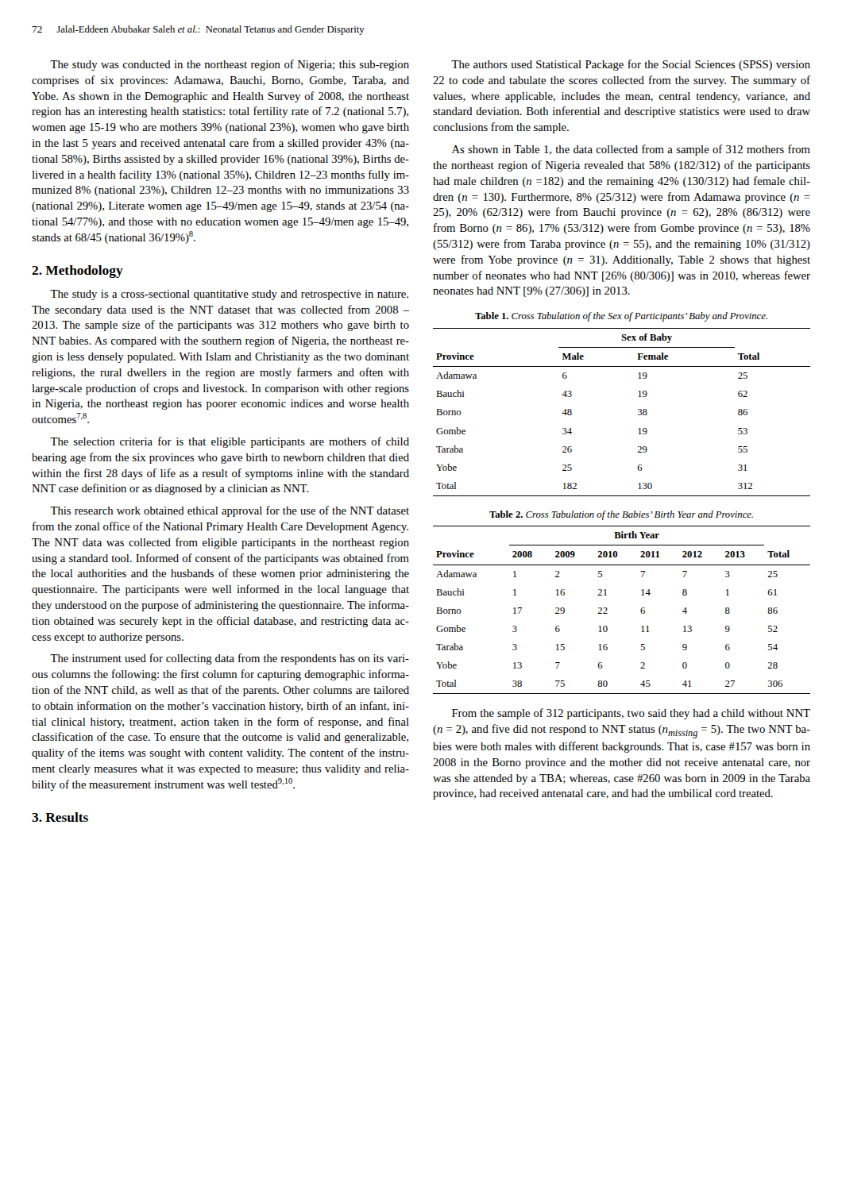72 Jalal-Eddeen Abubakar Saleh et al.: Neonatal Tetanus and Gender Disparity
The study was conducted in the northeast region of Nigeria; this sub-region comprises of six provinces: Adamawa, Bauchi, Borno, Gombe, Taraba, and Yobe. As shown in the Demographic and Health Survey of 2008, the northeast region has an interesting health statistics: total fertility rate of 7.2 (national 5.7), women age 15-19 who are mothers 39% (national 23%), women who gave birth in the last 5 years and received antenatal care from a skilled provider 43% (national 58%), Births assisted by a skilled provider 16% (national 39%), Births delivered in a health facility 13% (national 35%), Children 12–23 months fully immunized 8% (national 23%), Children 12–23 months with no immunizations 33 (national 29%), Literate women age 15–49/men age 15–49, stands at 23/54 (national 54/77%), and those with no education women age 15–49/men age 15–49, stands at 68/45 (national 36/19%)8.
2. Methodology
The study is a cross-sectional quantitative study and retrospective in nature. The secondary data used is the NNT dataset that was collected from 2008 – 2013. The sample size of the participants was 312 mothers who gave birth to NNT babies. As compared with the southern region of Nigeria, the northeast region is less densely populated. With Islam and Christianity as the two dominant religions, the rural dwellers in the region are mostly farmers and often with large-scale production of crops and livestock. In comparison with other regions in Nigeria, the northeast region has poorer economic indices and worse health outcomes7,8.
The selection criteria for is that eligible participants are mothers of child bearing age from the six provinces who gave birth to newborn children that died within the first 28 days of life as a result of symptoms inline with the standard NNT case definition or as diagnosed by a clinician as NNT.
This research work obtained ethical approval for the use of the NNT dataset from the zonal office of the National Primary Health Care Development Agency. The NNT data was collected from eligible participants in the northeast region using a standard tool. Informed of consent of the participants was obtained from the local authorities and the husbands of these women prior administering the questionnaire. The participants were well informed in the local language that they understood on the purpose of administering the questionnaire. The information obtained was securely kept in the official database, and restricting data access except to authorize persons.
The instrument used for collecting data from the respondents has on its various columns the following: the first column for capturing demographic information of the NNT child, as well as that of the parents. Other columns are tailored to obtain information on the mother’s vaccination history, birth of an infant, initial clinical history, treatment, action taken in the form of response, and final classification of the case. To ensure that the outcome is valid and generalizable, quality of the items was sought with content validity. The content of the instrument clearly measures what it was expected to measure; thus validity and reliability of the measurement instrument was well tested9,10.
3. Results
The authors used Statistical Package for the Social Sciences (SPSS) version 22 to code and tabulate the scores collected from the survey. The summary of values, where applicable, includes the mean, central tendency, variance, and standard deviation. Both inferential and descriptive statistics were used to draw conclusions from the sample.
As shown in Table 1, the data collected from a sample of 312 mothers from the northeast region of Nigeria revealed that 58% (182/312) of the participants had male children (n =182) and the remaining 42% (130/312) had female children (n = 130). Furthermore, 8% (25/312) were from Adamawa province (n = 25), 20% (62/312) were from Bauchi province (n = 62), 28% (86/312) were from Borno (n = 86), 17% (53/312) were from Gombe province (n = 53), 18% (55/312) were from Taraba province (n = 55), and the remaining 10% (31/312) were from Yobe province (n = 31). Additionally, Table 2 shows that highest number of neonates who had NNT [26% (80/306)] was in 2010, whereas fewer neonates had NNT [9% (27/306)] in 2013.
Table 1. Cross Tabulation of the Sex of Participants’ Baby and Province.
| Province | Sex of Baby | Total |
| --- | --- | --- |
| Male | Female |
| Adamawa | 6 | 19 | 25 |
| Bauchi | 43 | 19 | 62 |
| Borno | 48 | 38 | 86 |
| Gombe | 34 | 19 | 53 |
| Taraba | 26 | 29 | 55 |
| Yobe | 25 | 6 | 31 |
| Total | 182 | 130 | 312 |
Table 2. Cross Tabulation of the Babies’ Birth Year and Province.
| Province | Birth Year | Total |
| --- | --- | --- |
| 2008 | 2009 | 2010 | 2011 | 2012 | 2013 |
| Adamawa | 1 | 2 | 5 | 7 | 7 | 3 | 25 |
| Bauchi | 1 | 16 | 21 | 14 | 8 | 1 | 61 |
| Borno | 17 | 29 | 22 | 6 | 4 | 8 | 86 |
| Gombe | 3 | 6 | 10 | 11 | 13 | 9 | 52 |
| Taraba | 3 | 15 | 16 | 5 | 9 | 6 | 54 |
| Yobe | 13 | 7 | 6 | 2 | 0 | 0 | 28 |
| Total | 38 | 75 | 80 | 45 | 41 | 27 | 306 |
From the sample of 312 participants, two said they had a child without NNT (n = 2), and five did not respond to NNT status (nmissing = 5). The two NNT babies were both males with different backgrounds. That is, case #157 was born in 2008 in the Borno province and the mother did not receive antenatal care, nor was she attended by a TBA; whereas, case #260 was born in 2009 in the Taraba province, had received antenatal care, and had the umbilical cord treated.